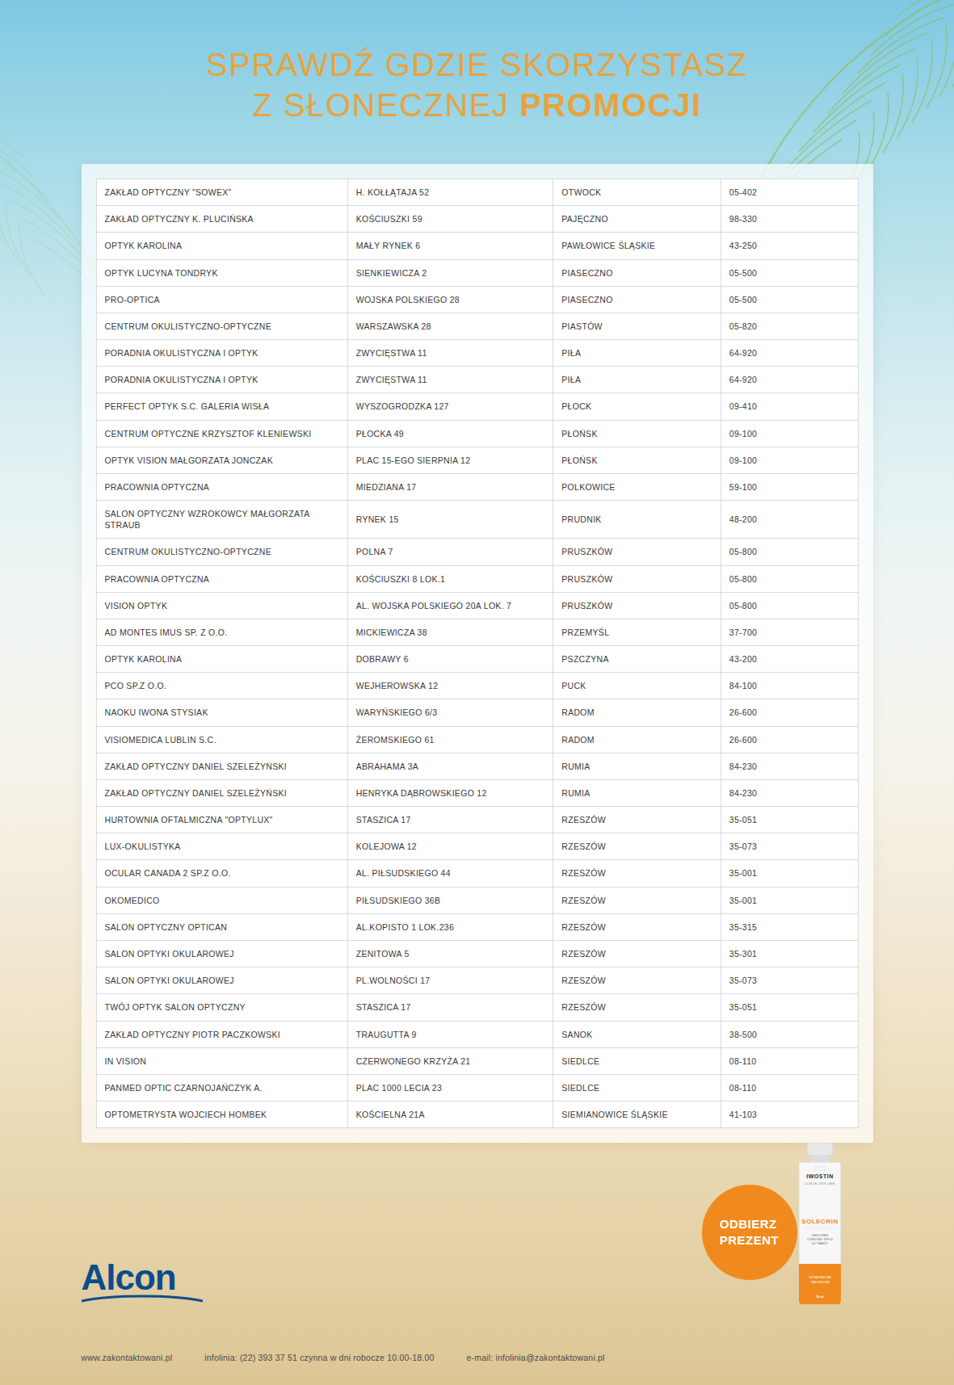Sprawdź gdzie skorzystasz
z słonecznej promocji
| Zakład Optyczny "Sowex" | H. Kołłątaja 52 | Otwock | 05-402 |
| Zakład Optyczny K. Plucińska | Kościuszki 59 | Pajęczno | 98-330 |
| Optyk Karolina | Mały Rynek 6 | Pawłowice Śląskie | 43-250 |
| Optyk Lucyna Tondryk | Sienkiewicza 2 | Piaseczno | 05-500 |
| Pro-Optica | Wojska Polskiego 28 | Piaseczno | 05-500 |
| Centrum Okulistyczno-Optyczne | Warszawska 28 | Piastów | 05-820 |
| Poradnia Okulistyczna i Optyk | Zwycięstwa 11 | Piła | 64-920 |
| Poradnia Okulistyczna i Optyk | Zwycięstwa 11 | Piła | 64-920 |
| Perfect Optyk S.C. Galeria Wisła | Wyszogrodzka 127 | Płock | 09-410 |
| Centrum Optyczne Krzysztof Kleniewski | Płocka 49 | Płońsk | 09-100 |
| Optyk Vision Małgorzata Jonczak | Plac 15-ego Sierpnia 12 | Płońsk | 09-100 |
| Pracownia Optyczna | Miedziana 17 | Polkowice | 59-100 |
| Salon Optyczny Wzrokowcy Małgorzata Straub | Rynek 15 | Prudnik | 48-200 |
| Centrum Okulistyczno-Optyczne | Polna 7 | Pruszków | 05-800 |
| Pracownia Optyczna | Kościuszki 8 lok.1 | Pruszków | 05-800 |
| Vision Optyk | Al. Wojska Polskiego 20A lok. 7 | Pruszków | 05-800 |
| Ad Montes Imus Sp. z o.o. | Mickiewicza 38 | Przemyśl | 37-700 |
| Optyk Karolina | Dobrawy 6 | Pszczyna | 43-200 |
| PCO Sp.z o.o. | Wejherowska 12 | Puck | 84-100 |
| Naoku Iwona Stysiak | Waryńskiego 6/3 | Radom | 26-600 |
| Visiomedica Lublin S.C. | Żeromskiego 61 | Radom | 26-600 |
| Zakład Optyczny Daniel Szeleżyński | Abrahama 3A | Rumia | 84-230 |
| Zakład Optyczny Daniel Szeleżyński | Henryka Dąbrowskiego 12 | Rumia | 84-230 |
| Hurtownia Oftalmiczna "Optylux" | Staszica 17 | Rzeszów | 35-051 |
| Lux-Okulistyka | Kolejowa 12 | Rzeszów | 35-073 |
| Ocular Canada 2 Sp.z o.o. | Al. Piłsudskiego 44 | Rzeszów | 35-001 |
| Okomedico | Piłsudskiego 36B | Rzeszów | 35-001 |
| Salon Optyczny Optican | Al.Kopisto 1 lok.236 | Rzeszów | 35-315 |
| Salon Optyki Okularowej | Zenitowa 5 | Rzeszów | 35-301 |
| Salon Optyki Okularowej | Pl.Wolności 17 | Rzeszów | 35-073 |
| Twój Optyk Salon Optyczny | Staszica 17 | Rzeszów | 35-051 |
| Zakład Optyczny Piotr Paczkowski | Traugutta 9 | Sanok | 38-500 |
| In Vision | Czerwonego Krzyża 21 | Siedlce | 08-110 |
| Panmed Optic Czarnojańczyk A. | Plac 1000 Lecia 23 | Siedlce | 08-110 |
| Optometrysta Wojciech Hombek | Kościelna 21A | Siemianowice Śląskie | 41-103 |
Alcon
Odbierz
prezent
IWOSTIN CLINICAL SKIN CARE SOLECRIN LEKKI KREM OCHRONNY SPF 50 DO TWARZY SKÓRA WRAŻLIWA I NACZYNKOWA 50 ml
www.zakontaktowani.pl infolinia: (22) 393 37 51 czynna w dni robocze 10.00-18.00 e-mail: infolinia@zakontaktowani.pl